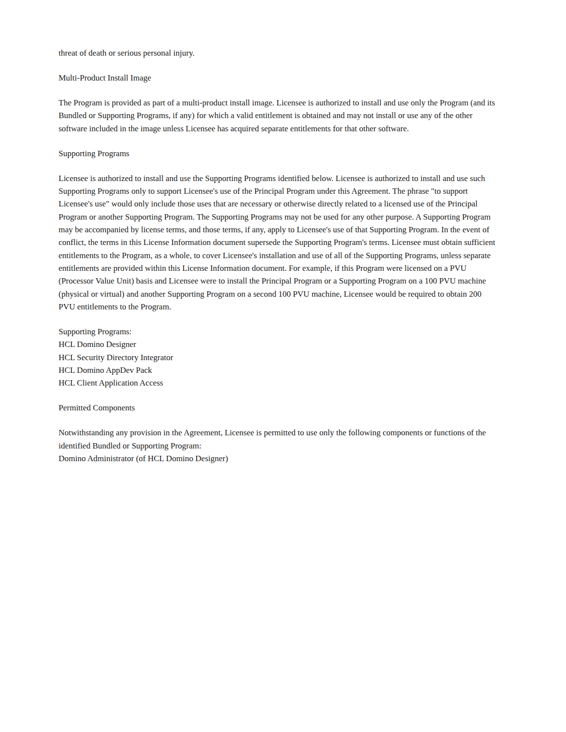threat of death or serious personal injury.
Multi-Product Install Image
The Program is provided as part of a multi-product install image. Licensee is authorized to install and use only the Program (and its Bundled or Supporting Programs, if any) for which a valid entitlement is obtained and may not install or use any of the other software included in the image unless Licensee has acquired separate entitlements for that other software.
Supporting Programs
Licensee is authorized to install and use the Supporting Programs identified below. Licensee is authorized to install and use such Supporting Programs only to support Licensee's use of the Principal Program under this Agreement. The phrase "to support Licensee's use" would only include those uses that are necessary or otherwise directly related to a licensed use of the Principal Program or another Supporting Program. The Supporting Programs may not be used for any other purpose. A Supporting Program may be accompanied by license terms, and those terms, if any, apply to Licensee's use of that Supporting Program. In the event of conflict, the terms in this License Information document supersede the Supporting Program's terms. Licensee must obtain sufficient entitlements to the Program, as a whole, to cover Licensee's installation and use of all of the Supporting Programs, unless separate entitlements are provided within this License Information document. For example, if this Program were licensed on a PVU (Processor Value Unit) basis and Licensee were to install the Principal Program or a Supporting Program on a 100 PVU machine (physical or virtual) and another Supporting Program on a second 100 PVU machine, Licensee would be required to obtain 200 PVU entitlements to the Program.
Supporting Programs:
HCL Domino Designer
HCL Security Directory Integrator
HCL Domino AppDev Pack
HCL Client Application Access
Permitted Components
Notwithstanding any provision in the Agreement, Licensee is permitted to use only the following components or functions of the identified Bundled or Supporting Program:
Domino Administrator (of HCL Domino Designer)